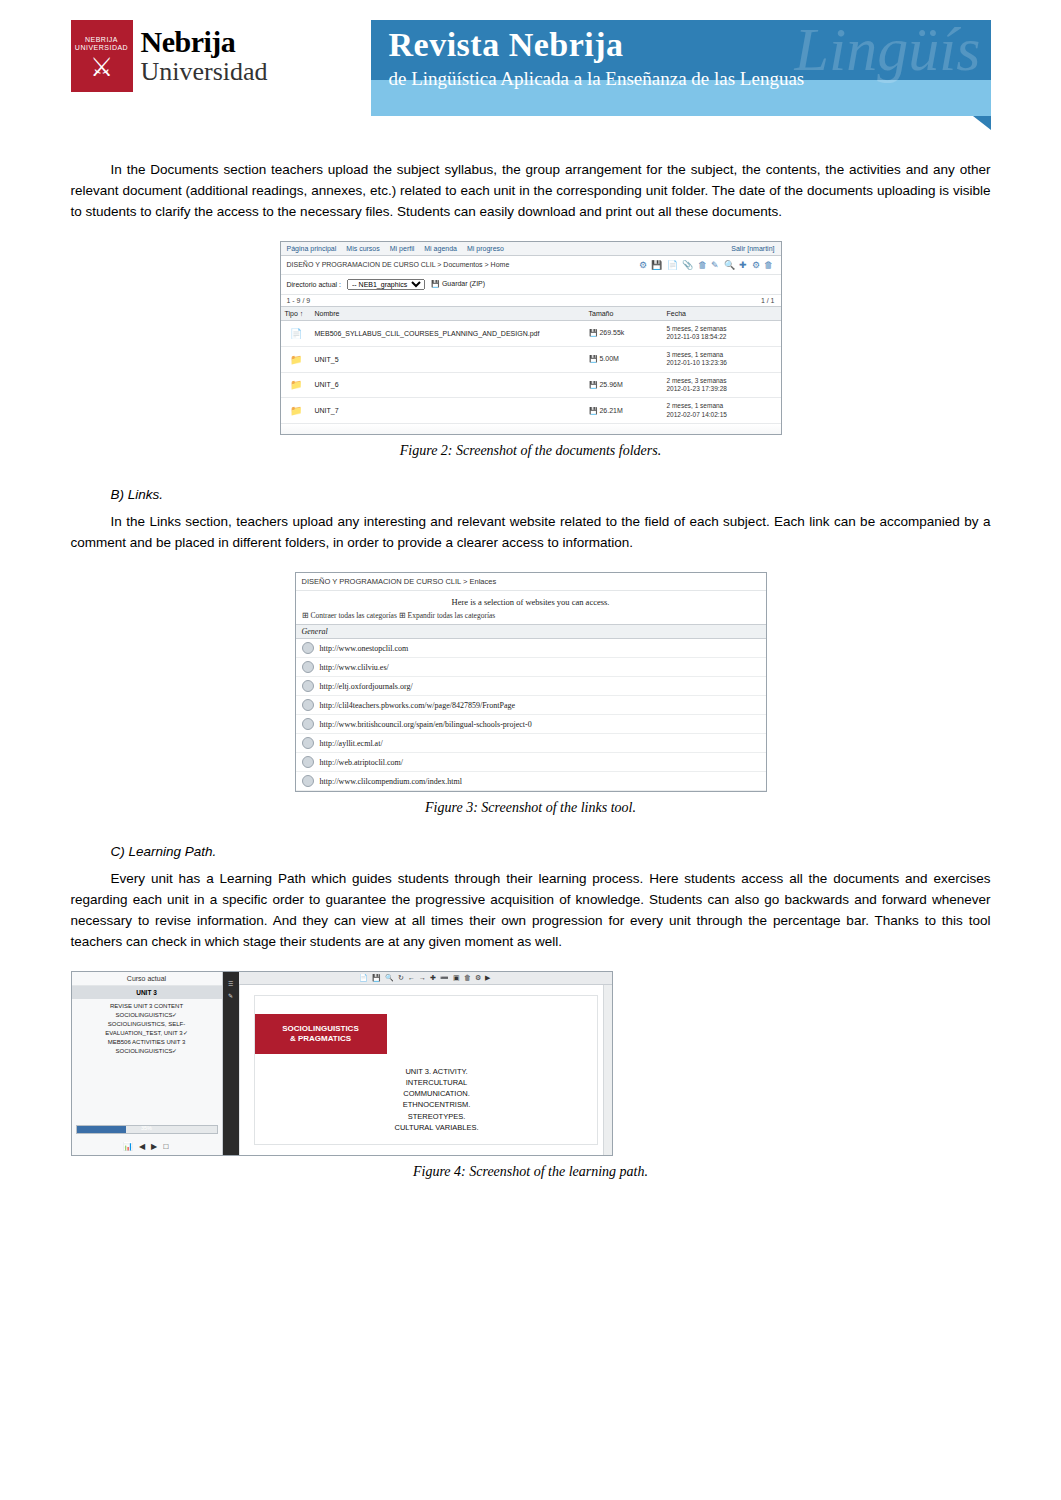NEBRIJA
UNIVERSIDAD
⚔
Nebrija Universidad
Lingüís
Revista Nebrija
de Lingüística Aplicada a la Enseñanza de las Lenguas
In the Documents section teachers upload the subject syllabus, the group arrangement for the subject, the contents, the activities and any other relevant document (additional readings, annexes, etc.) related to each unit in the corresponding unit folder. The date of the documents uploading is visible to students to clarify the access to the necessary files. Students can easily download and print out all these documents.
Página principal Mis cursos Mi perfil Mi agenda Mi progreso
Salir [nmartin]
DISEÑO Y PROGRAMACION DE CURSO CLIL > Documentos > Home ⚙ 💾 📄 📎 🗑 ✎ 🔍 ✚ ⚙ 🗑
Directorio actual : -- NEB1_graphics 💾 Guardar (ZIP)
1 - 9 / 9 1 / 1
| Tipo ↑ | Nombre | Tamaño | Fecha |
| --- | --- | --- | --- |
| 📄 | MEB506_SYLLABUS_CLIL_COURSES_PLANNING_AND_DESIGN.pdf | 💾 269.55k | 5 meses, 2 semanas 2012-11-03 18:54:22 |
| 📁 | UNIT_5 | 💾 5.00M | 3 meses, 1 semana 2012-01-10 13:23:36 |
| 📁 | UNIT_6 | 💾 25.96M | 2 meses, 3 semanas 2012-01-23 17:39:28 |
| 📁 | UNIT_7 | 💾 26.21M | 2 meses, 1 semana 2012-02-07 14:02:15 |
Figure 2: Screenshot of the documents folders.
B) Links.
In the Links section, teachers upload any interesting and relevant website related to the field of each subject. Each link can be accompanied by a comment and be placed in different folders, in order to provide a clearer access to information.
DISEÑO Y PROGRAMACION DE CURSO CLIL > Enlaces
Here is a selection of websites you can access.
⊞ Contraer todas las categorías ⊞ Expandir todas las categorías
General
http://www.onestopclil.com
http://www.clilviu.es/
http://eltj.oxfordjournals.org/
http://clil4teachers.pbworks.com/w/page/8427859/FrontPage
http://www.britishcouncil.org/spain/en/bilingual-schools-project-0
http://ayllit.ecml.at/
http://web.atriptoclil.com/
http://www.clilcompendium.com/index.html
Figure 3: Screenshot of the links tool.
C) Learning Path.
Every unit has a Learning Path which guides students through their learning process. Here students access all the documents and exercises regarding each unit in a specific order to guarantee the progressive acquisition of knowledge. Students can also go backwards and forward whenever necessary to revise information. And they can view at all times their own progression for every unit through the percentage bar. Thanks to this tool teachers can check in which stage their students are at any given moment as well.
Curso actual
UNIT 3
REVISE UNIT 3 CONTENT
SOCIOLINGUISTICS✓
SOCIOLINGUISTICS, SELF-
EVALUATION_TEST, UNIT 3✓
MEB506 ACTIVITIES UNIT 3
SOCIOLINGUISTICS✓
35%
📊 ◀ ▶ □
☰
✎
📄 💾 🔍 ↻ ← → ✚ ➖ ▣ 🗑 ⚙ ▶
SOCIOLINGUISTICS
& PRAGMATICS
UNIT 3. ACTIVITY.
INTERCULTURAL
COMMUNICATION.
ETHNOCENTRISM.
STEREOTYPES.
CULTURAL VARIABLES.
Figure 4: Screenshot of the learning path.